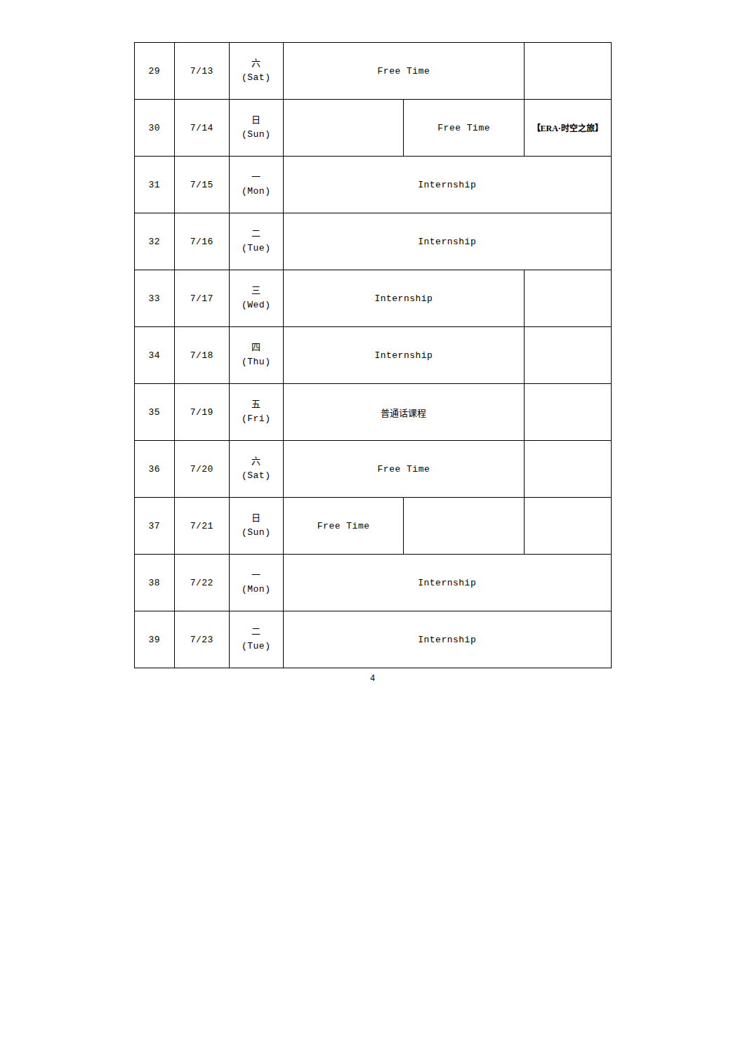| 29 | 7/13 | 六 (Sat) | Free Time | |
| 30 | 7/14 | 日 (Sun) | | Free Time | 【ERA·时空之旅】 |
| 31 | 7/15 | 一 (Mon) | Internship |
| 32 | 7/16 | 二 (Tue) | Internship |
| 33 | 7/17 | 三 (Wed) | Internship | |
| 34 | 7/18 | 四 (Thu) | Internship | |
| 35 | 7/19 | 五 (Fri) | 普通话课程 | |
| 36 | 7/20 | 六 (Sat) | Free Time | |
| 37 | 7/21 | 日 (Sun) | Free Time | | |
| 38 | 7/22 | 一 (Mon) | Internship |
| 39 | 7/23 | 二 (Tue) | Internship |
4